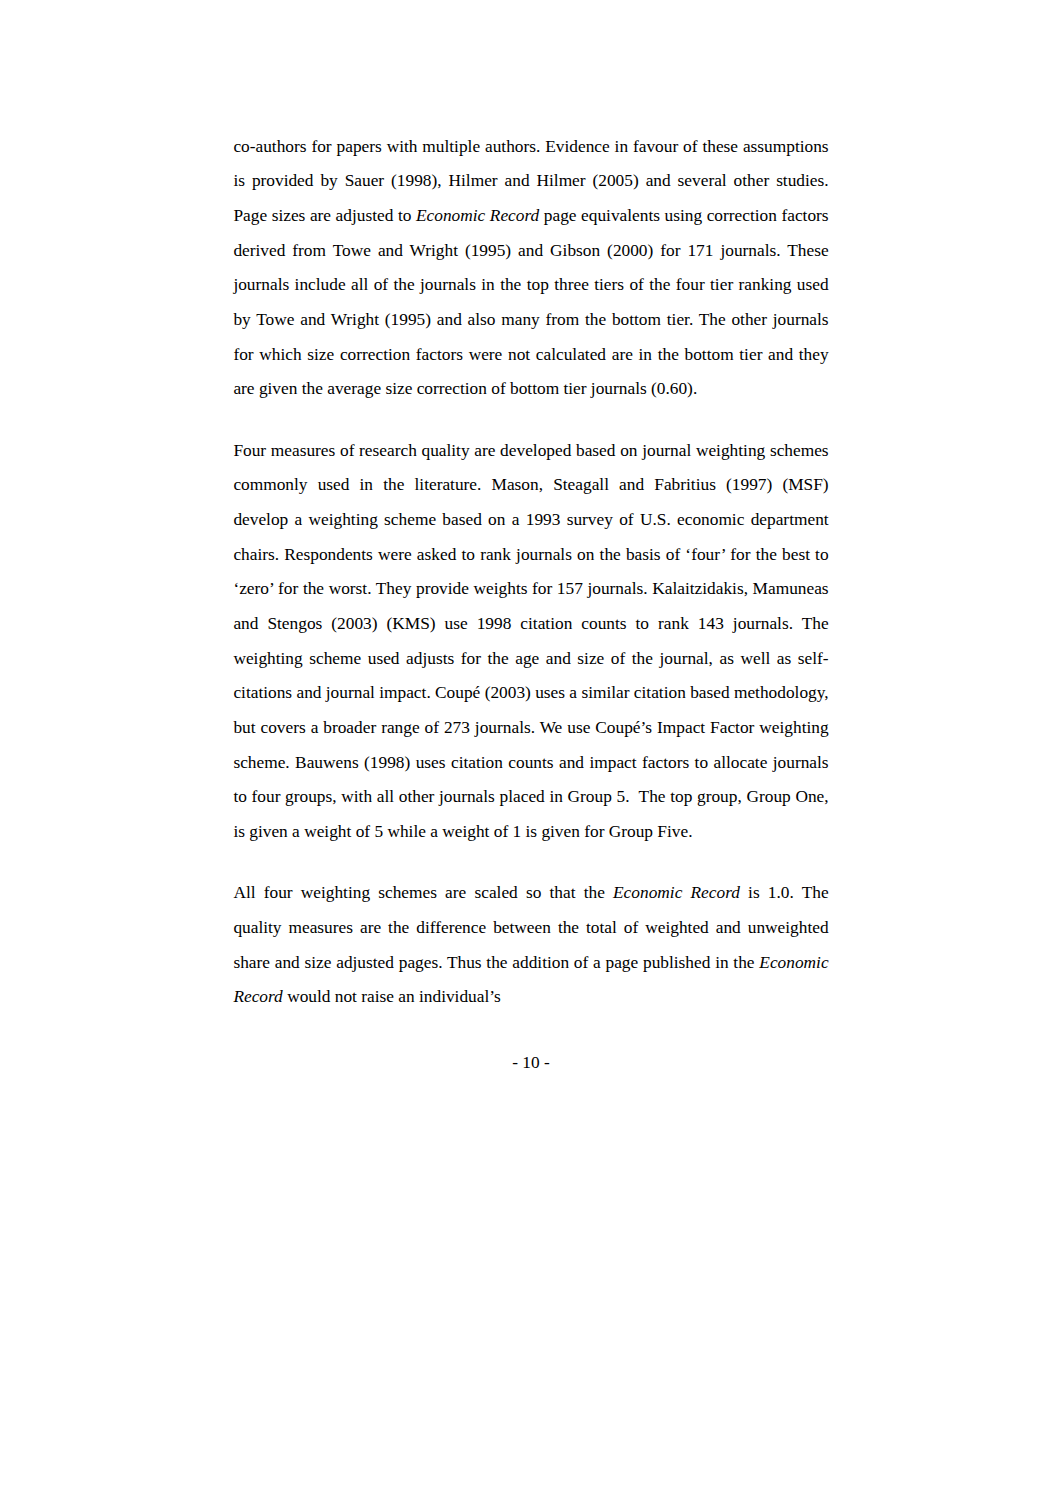co-authors for papers with multiple authors. Evidence in favour of these assumptions is provided by Sauer (1998), Hilmer and Hilmer (2005) and several other studies. Page sizes are adjusted to Economic Record page equivalents using correction factors derived from Towe and Wright (1995) and Gibson (2000) for 171 journals. These journals include all of the journals in the top three tiers of the four tier ranking used by Towe and Wright (1995) and also many from the bottom tier. The other journals for which size correction factors were not calculated are in the bottom tier and they are given the average size correction of bottom tier journals (0.60).
Four measures of research quality are developed based on journal weighting schemes commonly used in the literature. Mason, Steagall and Fabritius (1997) (MSF) develop a weighting scheme based on a 1993 survey of U.S. economic department chairs. Respondents were asked to rank journals on the basis of ‘four’ for the best to ‘zero’ for the worst. They provide weights for 157 journals. Kalaitzidakis, Mamuneas and Stengos (2003) (KMS) use 1998 citation counts to rank 143 journals. The weighting scheme used adjusts for the age and size of the journal, as well as self-citations and journal impact. Coupé (2003) uses a similar citation based methodology, but covers a broader range of 273 journals. We use Coupé’s Impact Factor weighting scheme. Bauwens (1998) uses citation counts and impact factors to allocate journals to four groups, with all other journals placed in Group 5. The top group, Group One, is given a weight of 5 while a weight of 1 is given for Group Five.
All four weighting schemes are scaled so that the Economic Record is 1.0. The quality measures are the difference between the total of weighted and unweighted share and size adjusted pages. Thus the addition of a page published in the Economic Record would not raise an individual’s
- 10 -